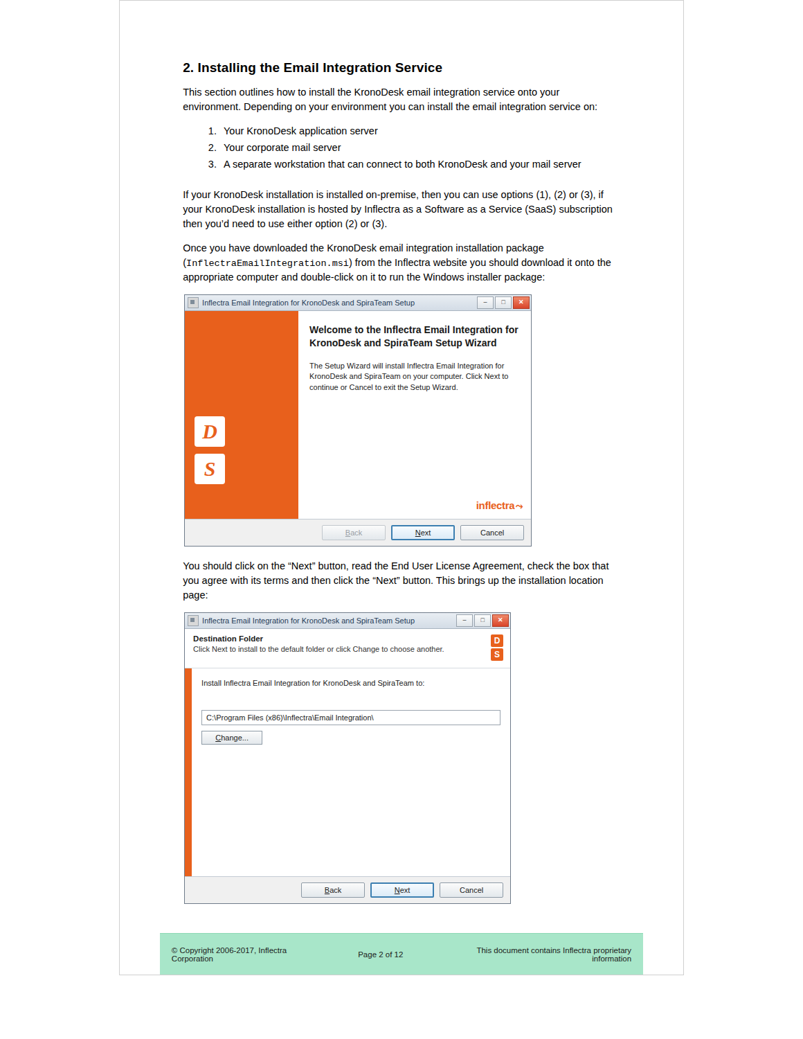2. Installing the Email Integration Service
This section outlines how to install the KronoDesk email integration service onto your environment. Depending on your environment you can install the email integration service on:
Your KronoDesk application server
Your corporate mail server
A separate workstation that can connect to both KronoDesk and your mail server
If your KronoDesk installation is installed on-premise, then you can use options (1), (2) or (3), if your KronoDesk installation is hosted by Inflectra as a Software as a Service (SaaS) subscription then you’d need to use either option (2) or (3).
Once you have downloaded the KronoDesk email integration installation package (InflectraEmailIntegration.msi) from the Inflectra website you should download it onto the appropriate computer and double-click on it to run the Windows installer package:
Inflectra Email Integration for KronoDesk and SpiraTeam Setup – □ ✕
D
S
Welcome to the Inflectra Email Integration for KronoDesk and SpiraTeam Setup Wizard
The Setup Wizard will install Inflectra Email Integration for KronoDesk and SpiraTeam on your computer. Click Next to continue or Cancel to exit the Setup Wizard.
inflectra
Back
Next
Cancel
You should click on the “Next” button, read the End User License Agreement, check the box that you agree with its terms and then click the “Next” button. This brings up the installation location page:
Inflectra Email Integration for KronoDesk and SpiraTeam Setup – □ ✕
Destination Folder Click Next to install to the default folder or click Change to choose another.
D S
Install Inflectra Email Integration for KronoDesk and SpiraTeam to:
C:\Program Files (x86)\Inflectra\Email Integration\
Change...
Back
Next
Cancel
© Copyright 2006-2017, Inflectra Corporation
Page 2 of 12
This document contains Inflectra proprietary information